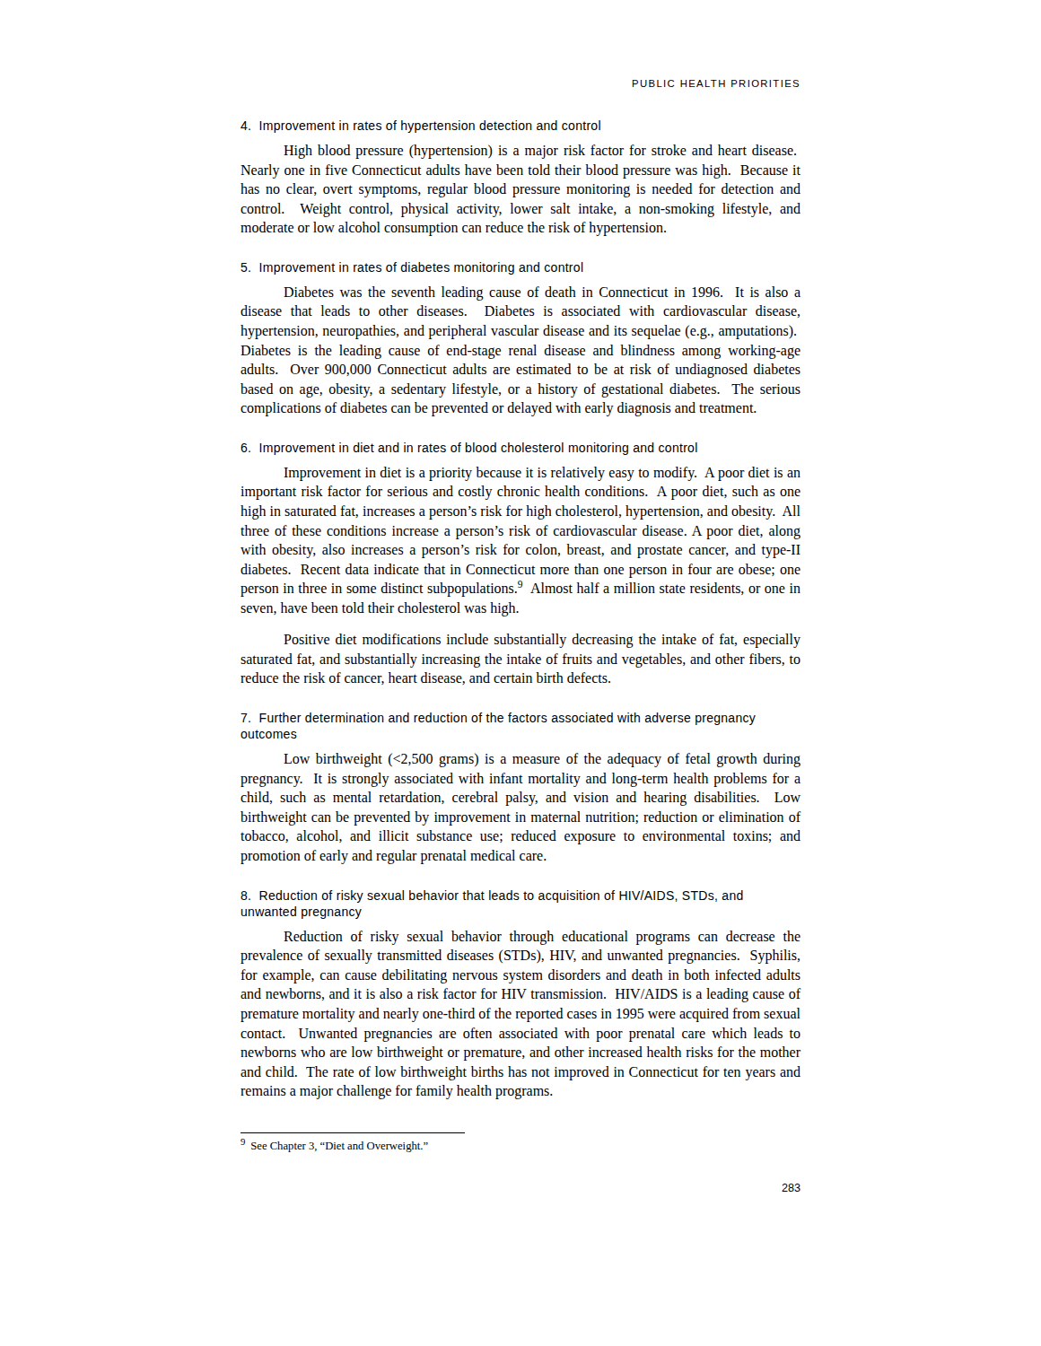PUBLIC HEALTH PRIORITIES
4. Improvement in rates of hypertension detection and control
High blood pressure (hypertension) is a major risk factor for stroke and heart disease. Nearly one in five Connecticut adults have been told their blood pressure was high. Because it has no clear, overt symptoms, regular blood pressure monitoring is needed for detection and control. Weight control, physical activity, lower salt intake, a non-smoking lifestyle, and moderate or low alcohol consumption can reduce the risk of hypertension.
5. Improvement in rates of diabetes monitoring and control
Diabetes was the seventh leading cause of death in Connecticut in 1996. It is also a disease that leads to other diseases. Diabetes is associated with cardiovascular disease, hypertension, neuropathies, and peripheral vascular disease and its sequelae (e.g., amputations). Diabetes is the leading cause of end-stage renal disease and blindness among working-age adults. Over 900,000 Connecticut adults are estimated to be at risk of undiagnosed diabetes based on age, obesity, a sedentary lifestyle, or a history of gestational diabetes. The serious complications of diabetes can be prevented or delayed with early diagnosis and treatment.
6. Improvement in diet and in rates of blood cholesterol monitoring and control
Improvement in diet is a priority because it is relatively easy to modify. A poor diet is an important risk factor for serious and costly chronic health conditions. A poor diet, such as one high in saturated fat, increases a person’s risk for high cholesterol, hypertension, and obesity. All three of these conditions increase a person’s risk of cardiovascular disease. A poor diet, along with obesity, also increases a person’s risk for colon, breast, and prostate cancer, and type-II diabetes. Recent data indicate that in Connecticut more than one person in four are obese; one person in three in some distinct subpopulations.9 Almost half a million state residents, or one in seven, have been told their cholesterol was high.
Positive diet modifications include substantially decreasing the intake of fat, especially saturated fat, and substantially increasing the intake of fruits and vegetables, and other fibers, to reduce the risk of cancer, heart disease, and certain birth defects.
7. Further determination and reduction of the factors associated with adverse pregnancy outcomes
Low birthweight (<2,500 grams) is a measure of the adequacy of fetal growth during pregnancy. It is strongly associated with infant mortality and long-term health problems for a child, such as mental retardation, cerebral palsy, and vision and hearing disabilities. Low birthweight can be prevented by improvement in maternal nutrition; reduction or elimination of tobacco, alcohol, and illicit substance use; reduced exposure to environmental toxins; and promotion of early and regular prenatal medical care.
8. Reduction of risky sexual behavior that leads to acquisition of HIV/AIDS, STDs, and unwanted pregnancy
Reduction of risky sexual behavior through educational programs can decrease the prevalence of sexually transmitted diseases (STDs), HIV, and unwanted pregnancies. Syphilis, for example, can cause debilitating nervous system disorders and death in both infected adults and newborns, and it is also a risk factor for HIV transmission. HIV/AIDS is a leading cause of premature mortality and nearly one-third of the reported cases in 1995 were acquired from sexual contact. Unwanted pregnancies are often associated with poor prenatal care which leads to newborns who are low birthweight or premature, and other increased health risks for the mother and child. The rate of low birthweight births has not improved in Connecticut for ten years and remains a major challenge for family health programs.
9 See Chapter 3, “Diet and Overweight.”
283